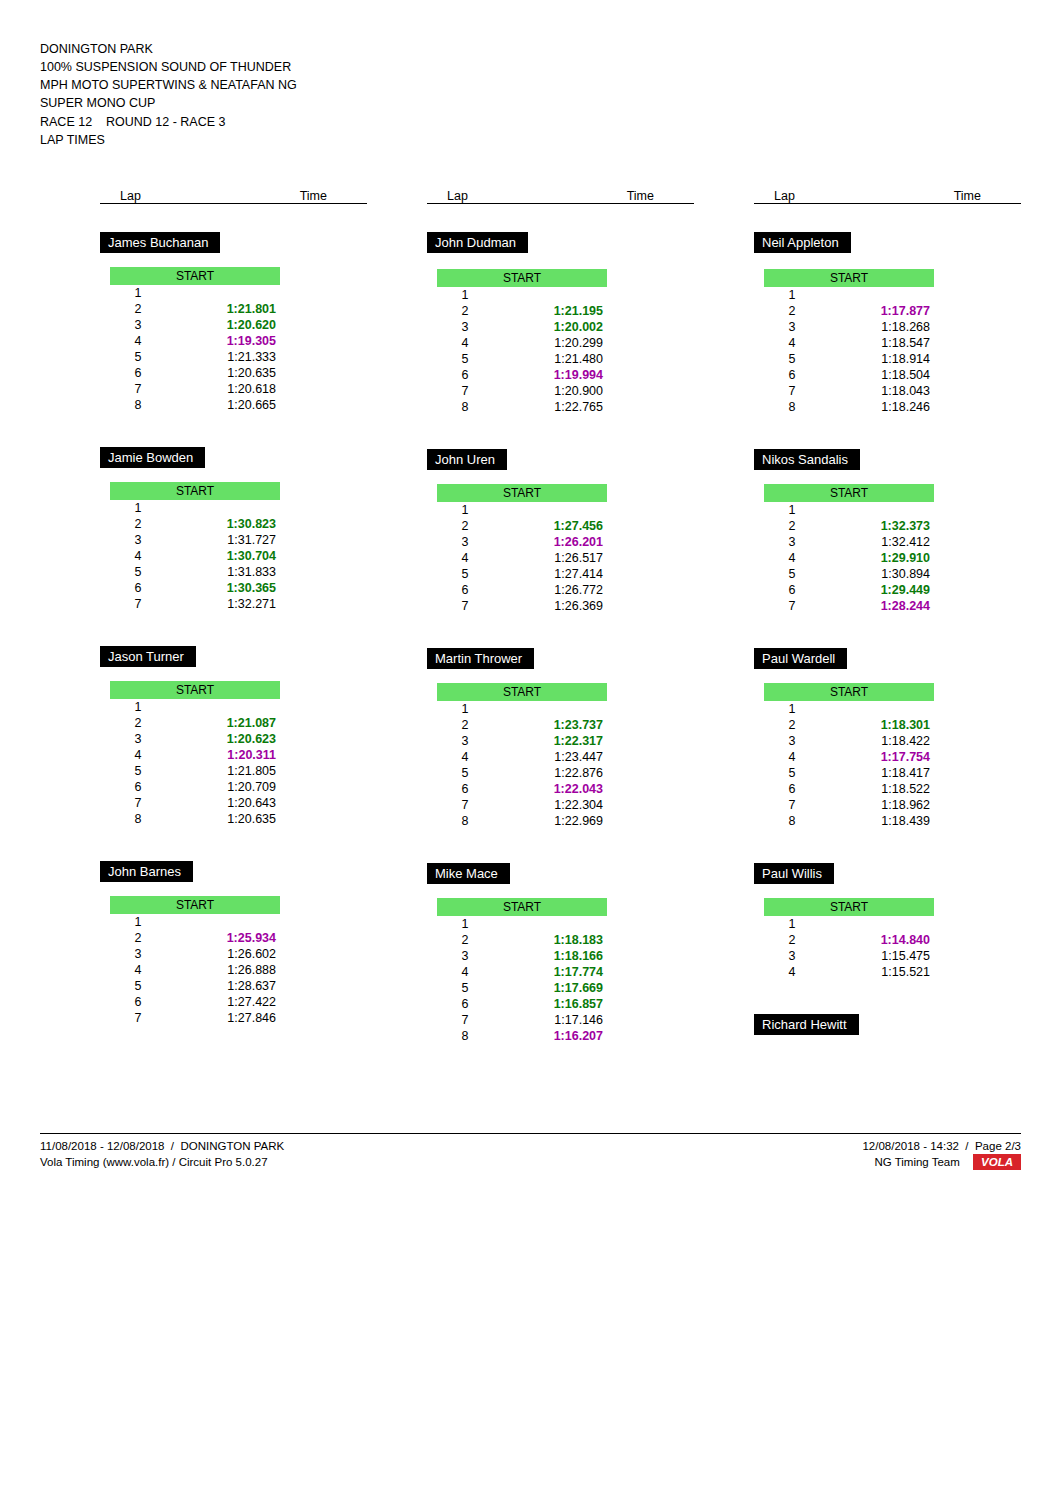DONINGTON PARK
100% SUSPENSION SOUND OF THUNDER
MPH MOTO SUPERTWINS & NEATAFAN NG
SUPER MONO CUP
RACE 12 ROUND 12 - RACE 3
LAP TIMES
Lap Time
James Buchanan
| START |
| 1 | |
| 2 | 1:21.801 |
| 3 | 1:20.620 |
| 4 | 1:19.305 |
| 5 | 1:21.333 |
| 6 | 1:20.635 |
| 7 | 1:20.618 |
| 8 | 1:20.665 |
Jamie Bowden
| START |
| 1 | |
| 2 | 1:30.823 |
| 3 | 1:31.727 |
| 4 | 1:30.704 |
| 5 | 1:31.833 |
| 6 | 1:30.365 |
| 7 | 1:32.271 |
Jason Turner
| START |
| 1 | |
| 2 | 1:21.087 |
| 3 | 1:20.623 |
| 4 | 1:20.311 |
| 5 | 1:21.805 |
| 6 | 1:20.709 |
| 7 | 1:20.643 |
| 8 | 1:20.635 |
John Barnes
| START |
| 1 | |
| 2 | 1:25.934 |
| 3 | 1:26.602 |
| 4 | 1:26.888 |
| 5 | 1:28.637 |
| 6 | 1:27.422 |
| 7 | 1:27.846 |
Lap Time
John Dudman
| START |
| 1 | |
| 2 | 1:21.195 |
| 3 | 1:20.002 |
| 4 | 1:20.299 |
| 5 | 1:21.480 |
| 6 | 1:19.994 |
| 7 | 1:20.900 |
| 8 | 1:22.765 |
John Uren
| START |
| 1 | |
| 2 | 1:27.456 |
| 3 | 1:26.201 |
| 4 | 1:26.517 |
| 5 | 1:27.414 |
| 6 | 1:26.772 |
| 7 | 1:26.369 |
Martin Thrower
| START |
| 1 | |
| 2 | 1:23.737 |
| 3 | 1:22.317 |
| 4 | 1:23.447 |
| 5 | 1:22.876 |
| 6 | 1:22.043 |
| 7 | 1:22.304 |
| 8 | 1:22.969 |
Mike Mace
| START |
| 1 | |
| 2 | 1:18.183 |
| 3 | 1:18.166 |
| 4 | 1:17.774 |
| 5 | 1:17.669 |
| 6 | 1:16.857 |
| 7 | 1:17.146 |
| 8 | 1:16.207 |
Lap Time
Neil Appleton
| START |
| 1 | |
| 2 | 1:17.877 |
| 3 | 1:18.268 |
| 4 | 1:18.547 |
| 5 | 1:18.914 |
| 6 | 1:18.504 |
| 7 | 1:18.043 |
| 8 | 1:18.246 |
Nikos Sandalis
| START |
| 1 | |
| 2 | 1:32.373 |
| 3 | 1:32.412 |
| 4 | 1:29.910 |
| 5 | 1:30.894 |
| 6 | 1:29.449 |
| 7 | 1:28.244 |
Paul Wardell
| START |
| 1 | |
| 2 | 1:18.301 |
| 3 | 1:18.422 |
| 4 | 1:17.754 |
| 5 | 1:18.417 |
| 6 | 1:18.522 |
| 7 | 1:18.962 |
| 8 | 1:18.439 |
Paul Willis
| START |
| 1 | |
| 2 | 1:14.840 |
| 3 | 1:15.475 |
| 4 | 1:15.521 |
Richard Hewitt
11/08/2018 - 12/08/2018 / DONINGTON PARK 12/08/2018 - 14:32 / Page 2/3
Vola Timing (www.vola.fr) / Circuit Pro 5.0.27 NG Timing Team VOLA